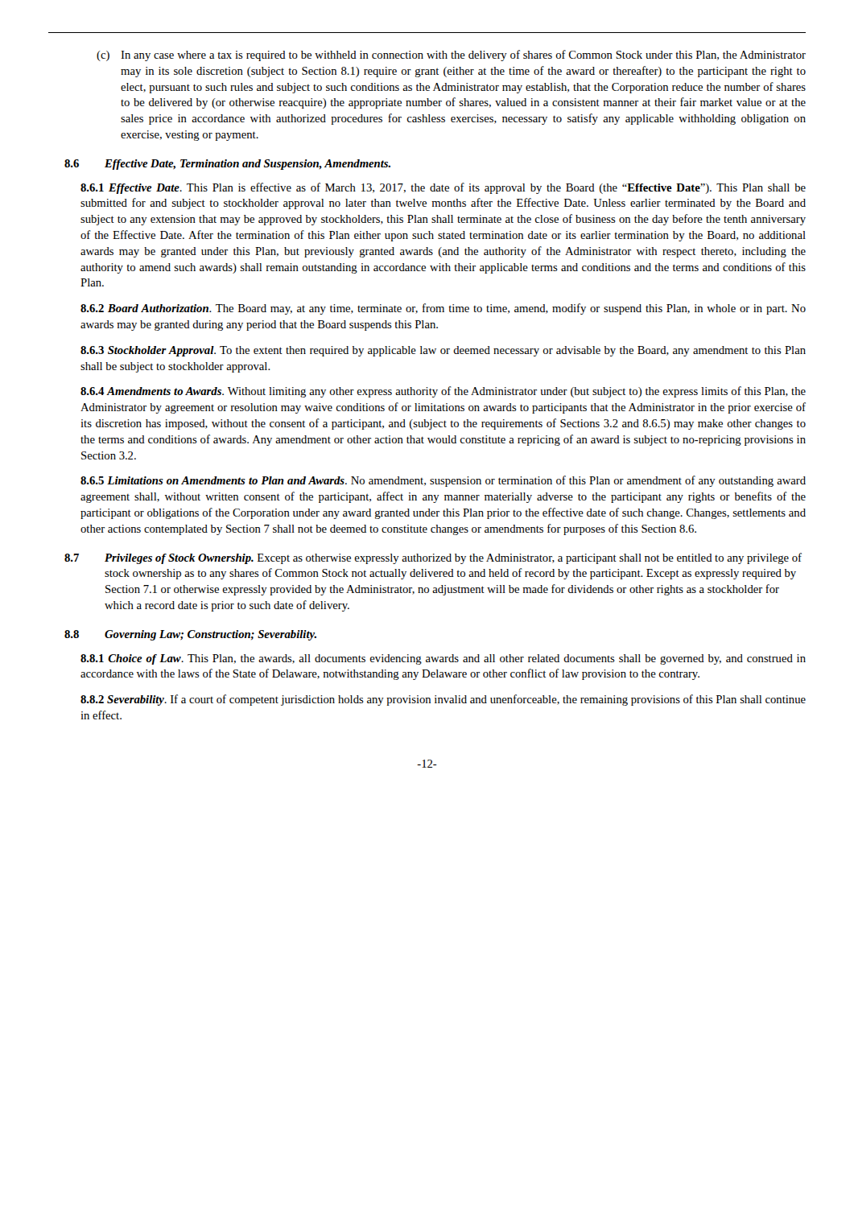(c)
In any case where a tax is required to be withheld in connection with the delivery of shares of Common Stock under this Plan, the Administrator may in its sole discretion (subject to Section 8.1) require or grant (either at the time of the award or thereafter) to the participant the right to elect, pursuant to such rules and subject to such conditions as the Administrator may establish, that the Corporation reduce the number of shares to be delivered by (or otherwise reacquire) the appropriate number of shares, valued in a consistent manner at their fair market value or at the sales price in accordance with authorized procedures for cashless exercises, necessary to satisfy any applicable withholding obligation on exercise, vesting or payment.
8.6
Effective Date, Termination and Suspension, Amendments.
8.6.1 Effective Date. This Plan is effective as of March 13, 2017, the date of its approval by the Board (the “Effective Date”). This Plan shall be submitted for and subject to stockholder approval no later than twelve months after the Effective Date. Unless earlier terminated by the Board and subject to any extension that may be approved by stockholders, this Plan shall terminate at the close of business on the day before the tenth anniversary of the Effective Date. After the termination of this Plan either upon such stated termination date or its earlier termination by the Board, no additional awards may be granted under this Plan, but previously granted awards (and the authority of the Administrator with respect thereto, including the authority to amend such awards) shall remain outstanding in accordance with their applicable terms and conditions and the terms and conditions of this Plan.
8.6.2 Board Authorization. The Board may, at any time, terminate or, from time to time, amend, modify or suspend this Plan, in whole or in part. No awards may be granted during any period that the Board suspends this Plan.
8.6.3 Stockholder Approval. To the extent then required by applicable law or deemed necessary or advisable by the Board, any amendment to this Plan shall be subject to stockholder approval.
8.6.4 Amendments to Awards. Without limiting any other express authority of the Administrator under (but subject to) the express limits of this Plan, the Administrator by agreement or resolution may waive conditions of or limitations on awards to participants that the Administrator in the prior exercise of its discretion has imposed, without the consent of a participant, and (subject to the requirements of Sections 3.2 and 8.6.5) may make other changes to the terms and conditions of awards. Any amendment or other action that would constitute a repricing of an award is subject to no-repricing provisions in Section 3.2.
8.6.5 Limitations on Amendments to Plan and Awards. No amendment, suspension or termination of this Plan or amendment of any outstanding award agreement shall, without written consent of the participant, affect in any manner materially adverse to the participant any rights or benefits of the participant or obligations of the Corporation under any award granted under this Plan prior to the effective date of such change. Changes, settlements and other actions contemplated by Section 7 shall not be deemed to constitute changes or amendments for purposes of this Section 8.6.
8.7
Privileges of Stock Ownership. Except as otherwise expressly authorized by the Administrator, a participant shall not be entitled to any privilege of stock ownership as to any shares of Common Stock not actually delivered to and held of record by the participant. Except as expressly required by Section 7.1 or otherwise expressly provided by the Administrator, no adjustment will be made for dividends or other rights as a stockholder for which a record date is prior to such date of delivery.
8.8
Governing Law; Construction; Severability.
8.8.1 Choice of Law. This Plan, the awards, all documents evidencing awards and all other related documents shall be governed by, and construed in accordance with the laws of the State of Delaware, notwithstanding any Delaware or other conflict of law provision to the contrary.
8.8.2 Severability. If a court of competent jurisdiction holds any provision invalid and unenforceable, the remaining provisions of this Plan shall continue in effect.
-12-